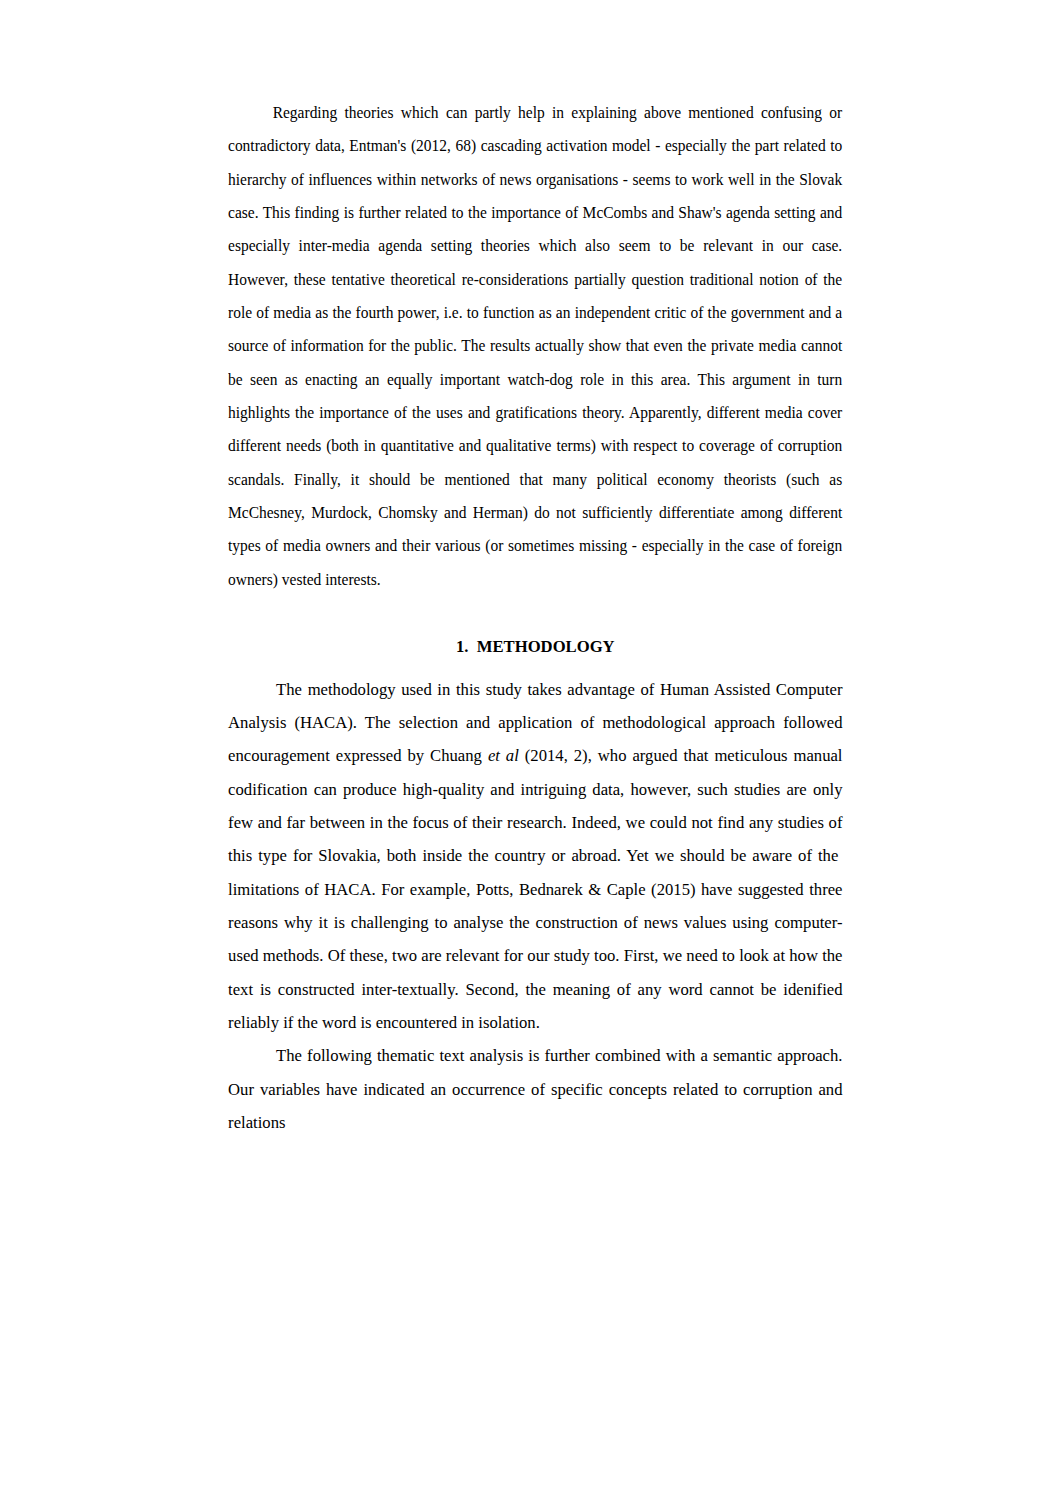Regarding theories which can partly help in explaining above mentioned confusing or contradictory data, Entman's (2012, 68) cascading activation model - especially the part related to hierarchy of influences within networks of news organisations - seems to work well in the Slovak case. This finding is further related to the importance of McCombs and Shaw's agenda setting and especially inter-media agenda setting theories which also seem to be relevant in our case. However, these tentative theoretical re-considerations partially question traditional notion of the role of media as the fourth power, i.e. to function as an independent critic of the government and a source of information for the public. The results actually show that even the private media cannot be seen as enacting an equally important watch-dog role in this area. This argument in turn highlights the importance of the uses and gratifications theory. Apparently, different media cover different needs (both in quantitative and qualitative terms) with respect to coverage of corruption scandals. Finally, it should be mentioned that many political economy theorists (such as McChesney, Murdock, Chomsky and Herman) do not sufficiently differentiate among different types of media owners and their various (or sometimes missing - especially in the case of foreign owners) vested interests.
1. METHODOLOGY
The methodology used in this study takes advantage of Human Assisted Computer Analysis (HACA). The selection and application of methodological approach followed encouragement expressed by Chuang et al (2014, 2), who argued that meticulous manual codification can produce high-quality and intriguing data, however, such studies are only few and far between in the focus of their research. Indeed, we could not find any studies of this type for Slovakia, both inside the country or abroad. Yet we should be aware of the limitations of HACA. For example, Potts, Bednarek & Caple (2015) have suggested three reasons why it is challenging to analyse the construction of news values using computer-used methods. Of these, two are relevant for our study too. First, we need to look at how the text is constructed inter-textually. Second, the meaning of any word cannot be idenified reliably if the word is encountered in isolation.
The following thematic text analysis is further combined with a semantic approach. Our variables have indicated an occurrence of specific concepts related to corruption and relations